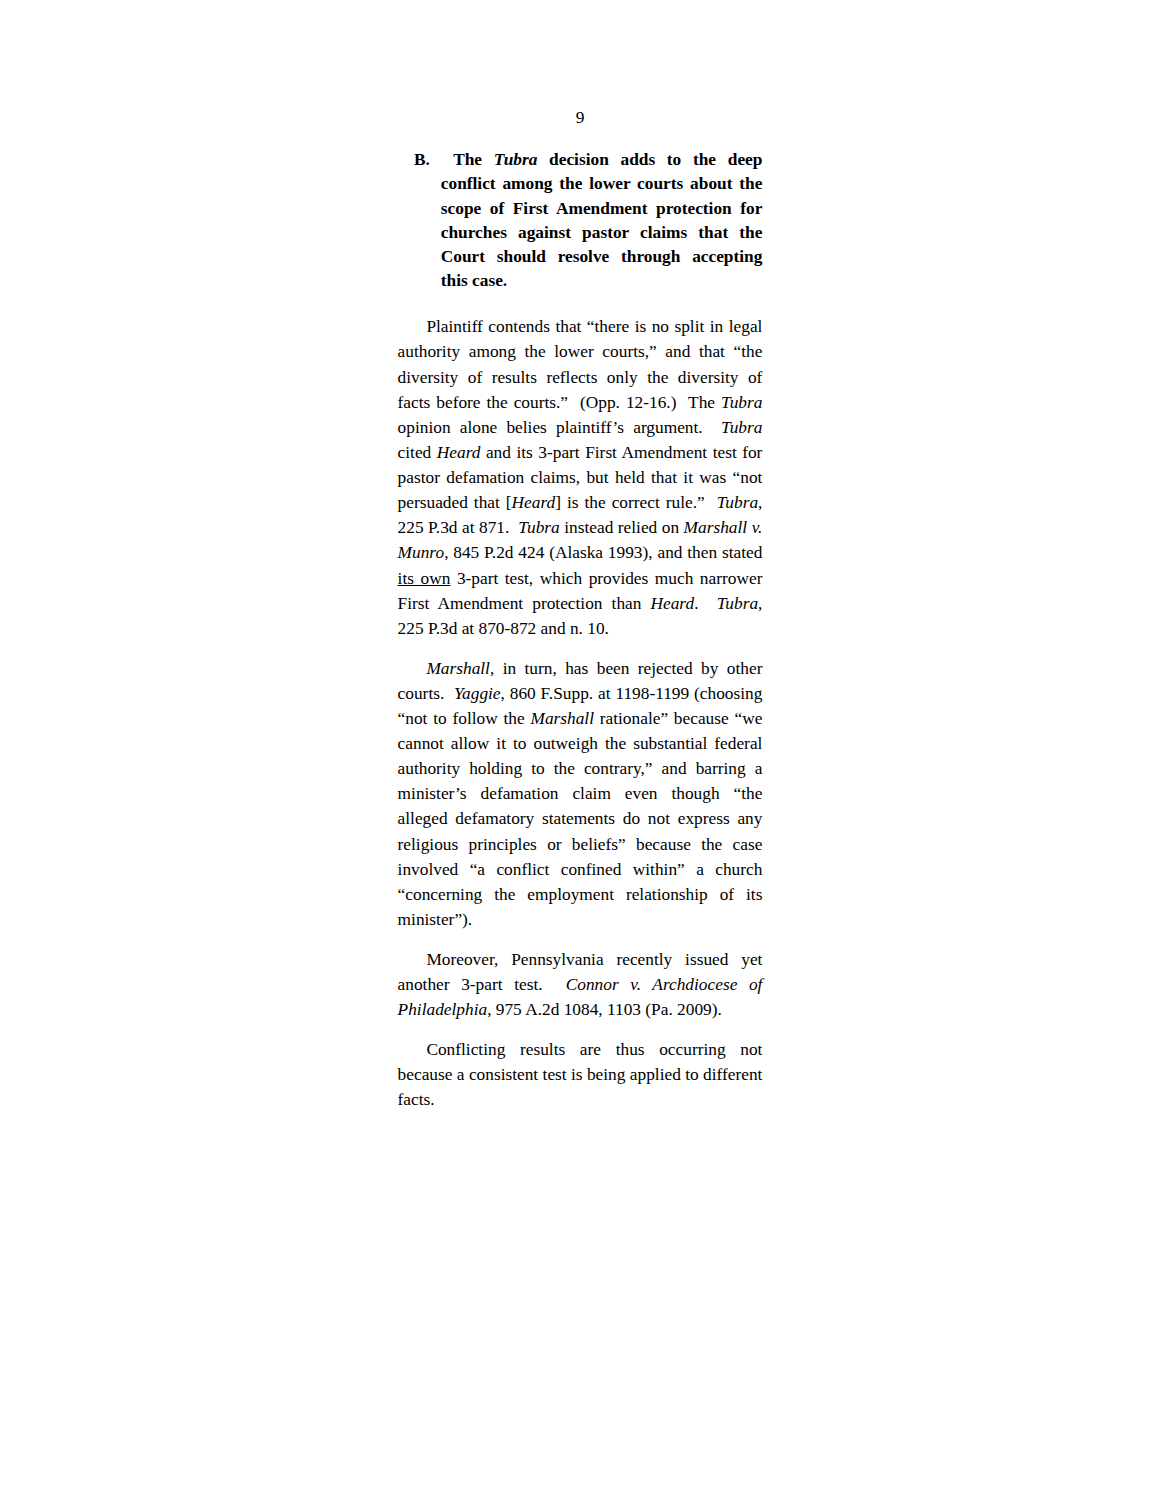9
B. The Tubra decision adds to the deep conflict among the lower courts about the scope of First Amendment protection for churches against pastor claims that the Court should resolve through accepting this case.
Plaintiff contends that “there is no split in legal authority among the lower courts,” and that “the diversity of results reflects only the diversity of facts before the courts.” (Opp. 12-16.) The Tubra opinion alone belies plaintiff’s argument. Tubra cited Heard and its 3-part First Amendment test for pastor defamation claims, but held that it was “not persuaded that [Heard] is the correct rule.” Tubra, 225 P.3d at 871. Tubra instead relied on Marshall v. Munro, 845 P.2d 424 (Alaska 1993), and then stated its own 3-part test, which provides much narrower First Amendment protection than Heard. Tubra, 225 P.3d at 870-872 and n. 10.
Marshall, in turn, has been rejected by other courts. Yaggie, 860 F.Supp. at 1198-1199 (choosing “not to follow the Marshall rationale” because “we cannot allow it to outweigh the substantial federal authority holding to the contrary,” and barring a minister’s defamation claim even though “the alleged defamatory statements do not express any religious principles or beliefs” because the case involved “a conflict confined within” a church “concerning the employment relationship of its minister”).
Moreover, Pennsylvania recently issued yet another 3-part test. Connor v. Archdiocese of Philadelphia, 975 A.2d 1084, 1103 (Pa. 2009).
Conflicting results are thus occurring not because a consistent test is being applied to different facts.